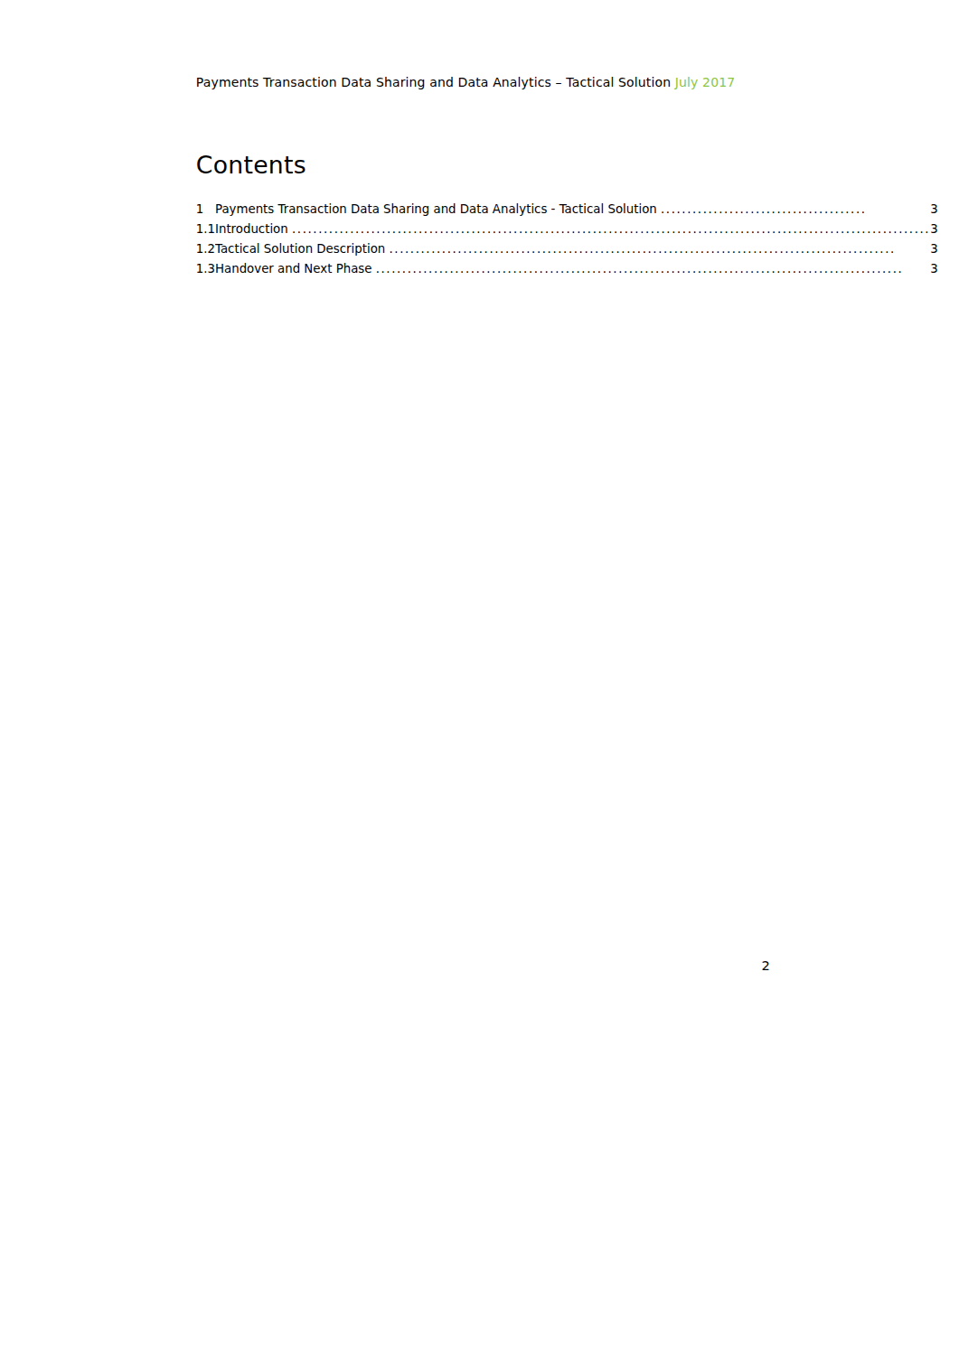Payments Transaction Data Sharing and Data Analytics – Tactical Solution July 2017
Contents
| 1 | Payments Transaction Data Sharing and Data Analytics - Tactical Solution ....................................... | 3 |
| 1.1 | Introduction ......................................................................................................................... | 3 |
| 1.2 | Tactical Solution Description ................................................................................................ | 3 |
| 1.3 | Handover and Next Phase .................................................................................................... | 3 |
2